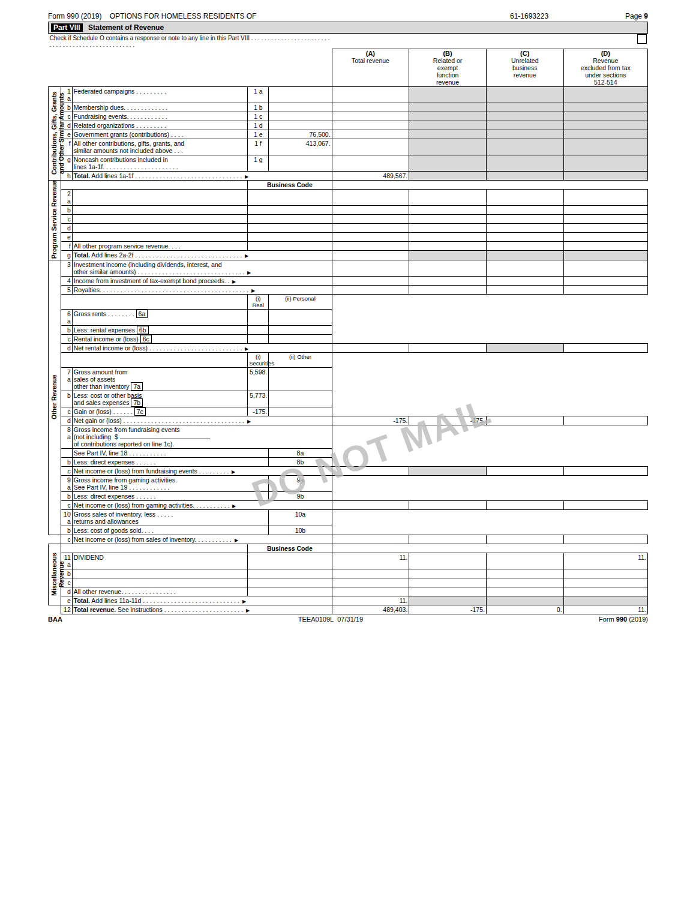Form 990 (2019) OPTIONS FOR HOMELESS RESIDENTS OF
61-1693223
Page 9
Part VIII Statement of Revenue
| Check if Schedule O contains a response or note to any line in this Part VIII . . . . . . . . . . . . . . . . . . . . . . . . . . . . . . . . . . . . . . . . . . . . . . . . . . | | |
| | | | | | (A) Total revenue | (B) Related or exempt function revenue | (C) Unrelated business revenue | (D) Revenue excluded from tax under sections 512-514 |
| Contributions, Gifts, Grants and Other Similar Amounts | 1 a | Federated campaigns . . . . . . . . . | 1 a | | | | | |
| b | Membership dues. . . . . . . . . . . . . | 1 b | | | | | |
| c | Fundraising events. . . . . . . . . . . . | 1 c | | | | | |
| d | Related organizations . . . . . . . . . | 1 d | | | | | |
| e | Government grants (contributions) . . . . | 1 e | 76,500. | | | | |
| f | All other contributions, gifts, grants, and similar amounts not included above . . . | 1 f | 413,067. | | | | |
| g | Noncash contributions included in lines 1a-1f. . . . . . . . . . . . . . . . . . . . . . | 1 g | | | | | |
| h | Total. Add lines 1a-1f . . . . . . . . . . . . . . . . . . . . . . . . . . . . . . . | 489,567. | | | |
| Program Service Revenue | | | Business Code | | | | |
| 2 a | | | | | | |
| b | | | | | | |
| c | | | | | | |
| d | | | | | | |
| e | | | | | | |
| f | All other program service revenue. . . . | | | | | |
| g | Total. Add lines 2a-2f . . . . . . . . . . . . . . . . . . . . . . . . . . . . . . . | | | | |
| Other Revenue | 3 | Investment income (including dividends, interest, and other similar amounts) . . . . . . . . . . . . . . . . . . . . . . . . . . . . . . . | | | | |
| 4 | Income from investment of tax-exempt bond proceeds. . | | | | |
| 5 | Royalties. . . . . . . . . . . . . . . . . . . . . . . . . . . . . . . . . . . . . . . . . . . | | | | |
| | | (i) Real | (ii) Personal | | | | |
| 6 a | Gross rents . . . . . . . . 6a | | | | | | |
| b | Less: rental expenses 6b | | | | | | |
| c | Rental income or (loss) 6c | | | | | | |
| d | Net rental income or (loss) . . . . . . . . . . . . . . . . . . . . . . . . . . . | | | | |
| | | (i) Securities | (ii) Other | | | | |
| 7 a | Gross amount from sales of assets other than inventory 7a | 5,598. | | | | | |
| b | Less: cost or other basis and sales expenses 7b | 5,773. | | | | | |
| c | Gain or (loss) . . . . . . 7c | -175. | | | | | |
| d | Net gain or (loss) . . . . . . . . . . . . . . . . . . . . . . . . . . . . . . . . . . . | -175. | -175. | | |
| 8 a | Gross income from fundraising events (not including $ of contributions reported on line 1c). | | | | |
| | See Part IV, line 18 . . . . . . . . . . . | 8a | | | | |
| b | Less: direct expenses . . . . . . | 8b | | | | |
| c | Net income or (loss) from fundraising events . . . . . . . . . | | | | |
| 9 a | Gross income from gaming activities. See Part IV, line 19 . . . . . . . . . . . . | 9a | | | | |
| b | Less: direct expenses . . . . . . | 9b | | | | |
| c | Net income or (loss) from gaming activities. . . . . . . . . . . | | | | |
| 10 a | Gross sales of inventory, less . . . . . returns and allowances | 10a | | | | |
| b | Less: cost of goods sold. . . . | 10b | | | | |
| | c | Net income or (loss) from sales of inventory. . . . . . . . . . . | | | | |
| Miscellaneous Revenue | | | Business Code | | | | |
| 11 a | DIVIDEND | | 11. | | | 11. |
| b | | | | | | |
| c | | | | | | |
| d | All other revenue. . . . . . . . . . . . . . . . | | | | | |
| e | Total. Add lines 11a-11d . . . . . . . . . . . . . . . . . . . . . . . . . . . . | 11. | | | |
| | 12 | Total revenue. See instructions . . . . . . . . . . . . . . . . . . . . . . . | 489,403. | -175. | 0. | 11. |
BAA
TEEA0109L 07/31/19
Form 990 (2019)
DO NOT MAIL